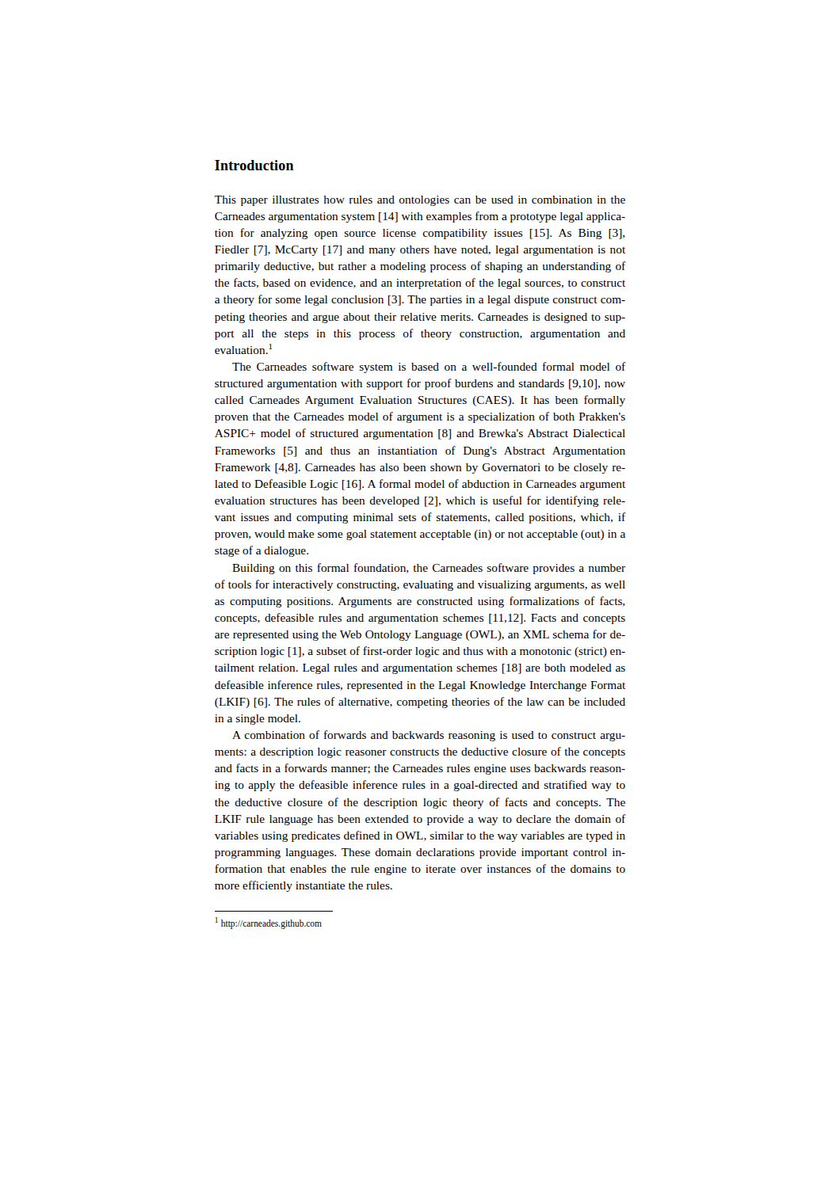Introduction
This paper illustrates how rules and ontologies can be used in combination in the Carneades argumentation system [14] with examples from a prototype legal application for analyzing open source license compatibility issues [15]. As Bing [3], Fiedler [7], McCarty [17] and many others have noted, legal argumentation is not primarily deductive, but rather a modeling process of shaping an understanding of the facts, based on evidence, and an interpretation of the legal sources, to construct a theory for some legal conclusion [3]. The parties in a legal dispute construct competing theories and argue about their relative merits. Carneades is designed to support all the steps in this process of theory construction, argumentation and evaluation.1
The Carneades software system is based on a well-founded formal model of structured argumentation with support for proof burdens and standards [9,10], now called Carneades Argument Evaluation Structures (CAES). It has been formally proven that the Carneades model of argument is a specialization of both Prakken's ASPIC+ model of structured argumentation [8] and Brewka's Abstract Dialectical Frameworks [5] and thus an instantiation of Dung's Abstract Argumentation Framework [4,8]. Carneades has also been shown by Governatori to be closely related to Defeasible Logic [16]. A formal model of abduction in Carneades argument evaluation structures has been developed [2], which is useful for identifying relevant issues and computing minimal sets of statements, called positions, which, if proven, would make some goal statement acceptable (in) or not acceptable (out) in a stage of a dialogue.
Building on this formal foundation, the Carneades software provides a number of tools for interactively constructing, evaluating and visualizing arguments, as well as computing positions. Arguments are constructed using formalizations of facts, concepts, defeasible rules and argumentation schemes [11,12]. Facts and concepts are represented using the Web Ontology Language (OWL), an XML schema for description logic [1], a subset of first-order logic and thus with a monotonic (strict) entailment relation. Legal rules and argumentation schemes [18] are both modeled as defeasible inference rules, represented in the Legal Knowledge Interchange Format (LKIF) [6]. The rules of alternative, competing theories of the law can be included in a single model.
A combination of forwards and backwards reasoning is used to construct arguments: a description logic reasoner constructs the deductive closure of the concepts and facts in a forwards manner; the Carneades rules engine uses backwards reasoning to apply the defeasible inference rules in a goal-directed and stratified way to the deductive closure of the description logic theory of facts and concepts. The LKIF rule language has been extended to provide a way to declare the domain of variables using predicates defined in OWL, similar to the way variables are typed in programming languages. These domain declarations provide important control information that enables the rule engine to iterate over instances of the domains to more efficiently instantiate the rules.
1http://carneades.github.com